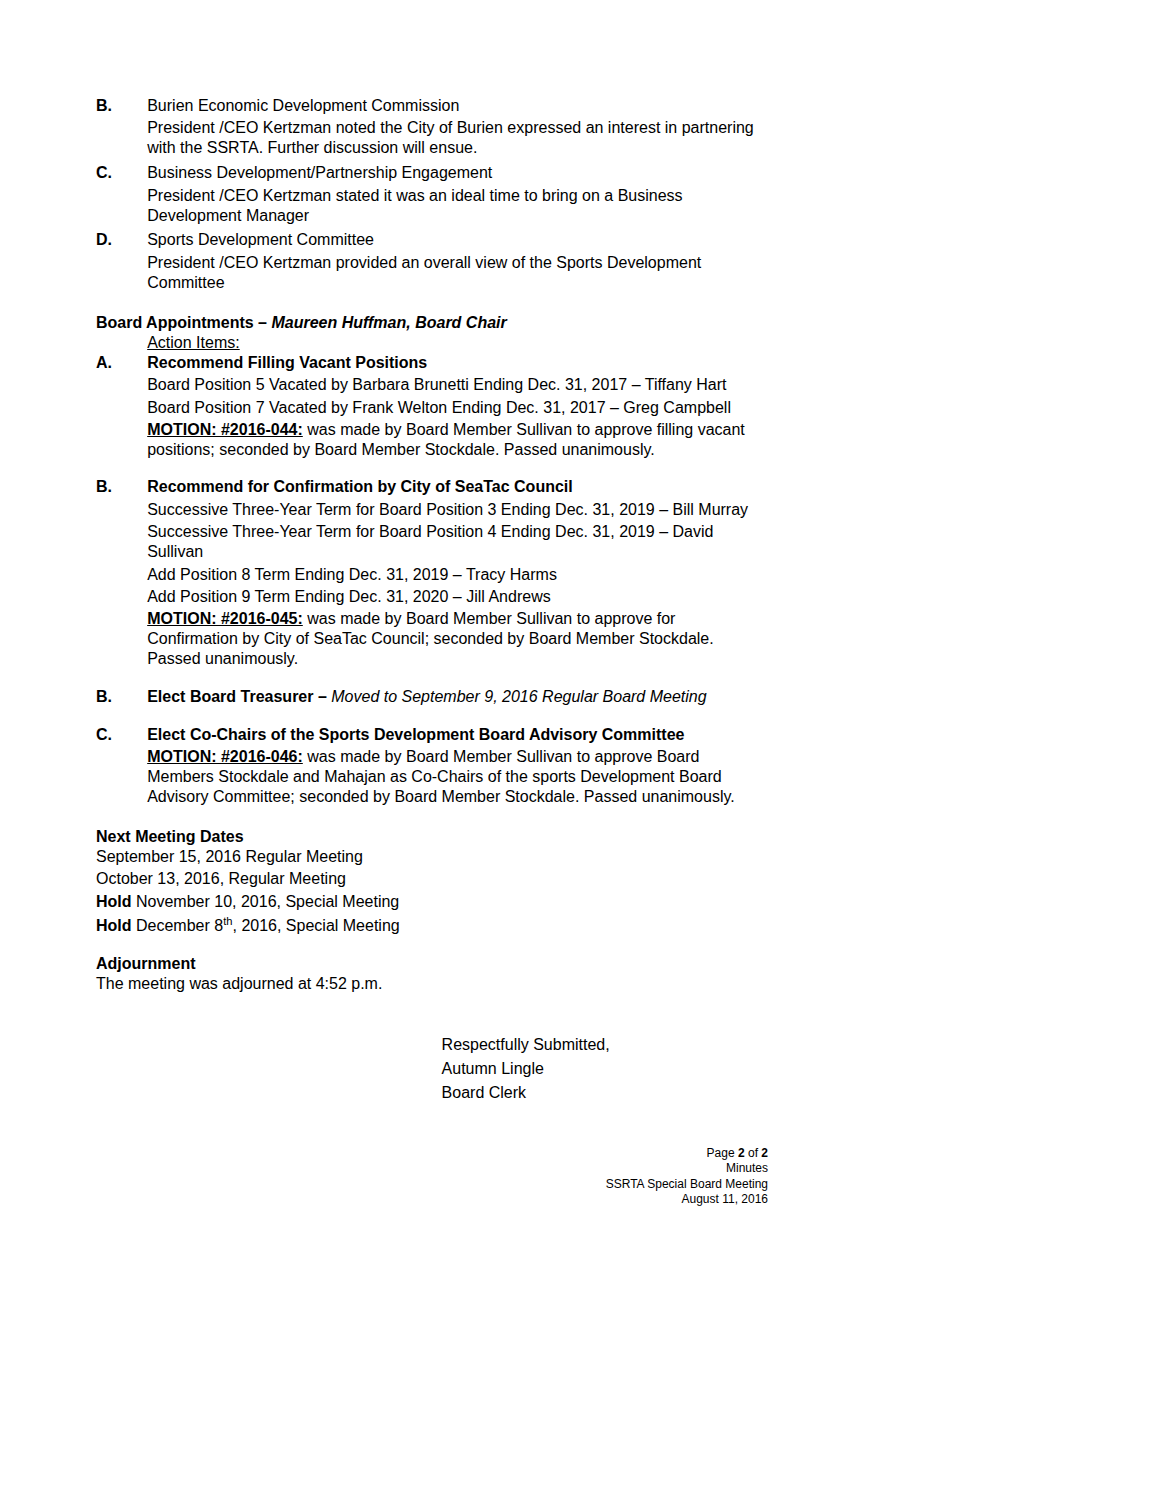B.
Burien Economic Development Commission
President /CEO Kertzman noted the City of Burien expressed an interest in partnering with the SSRTA. Further discussion will ensue.
C.
Business Development/Partnership Engagement
President /CEO Kertzman stated it was an ideal time to bring on a Business Development Manager
D.
Sports Development Committee
President /CEO Kertzman provided an overall view of the Sports Development Committee
Board Appointments – Maureen Huffman, Board Chair
Action Items:
A.
Recommend Filling Vacant Positions
Board Position 5 Vacated by Barbara Brunetti Ending Dec. 31, 2017 – Tiffany Hart
Board Position 7 Vacated by Frank Welton Ending Dec. 31, 2017 – Greg Campbell
MOTION: #2016-044: was made by Board Member Sullivan to approve filling vacant positions; seconded by Board Member Stockdale. Passed unanimously.
B.
Recommend for Confirmation by City of SeaTac Council
Successive Three-Year Term for Board Position 3 Ending Dec. 31, 2019 – Bill Murray
Successive Three-Year Term for Board Position 4 Ending Dec. 31, 2019 – David Sullivan
Add Position 8 Term Ending Dec. 31, 2019 – Tracy Harms
Add Position 9 Term Ending Dec. 31, 2020 – Jill Andrews
MOTION: #2016-045: was made by Board Member Sullivan to approve for Confirmation by City of SeaTac Council; seconded by Board Member Stockdale. Passed unanimously.
B.
Elect Board Treasurer – Moved to September 9, 2016 Regular Board Meeting
C.
Elect Co-Chairs of the Sports Development Board Advisory Committee
MOTION: #2016-046: was made by Board Member Sullivan to approve Board Members Stockdale and Mahajan as Co-Chairs of the sports Development Board Advisory Committee; seconded by Board Member Stockdale. Passed unanimously.
Next Meeting Dates
September 15, 2016 Regular Meeting
October 13, 2016, Regular Meeting
Hold November 10, 2016, Special Meeting
Hold December 8th, 2016, Special Meeting
Adjournment
The meeting was adjourned at 4:52 p.m.
Respectfully Submitted,
Autumn Lingle
Board Clerk
Page 2 of 2
Minutes
SSRTA Special Board Meeting
August 11, 2016